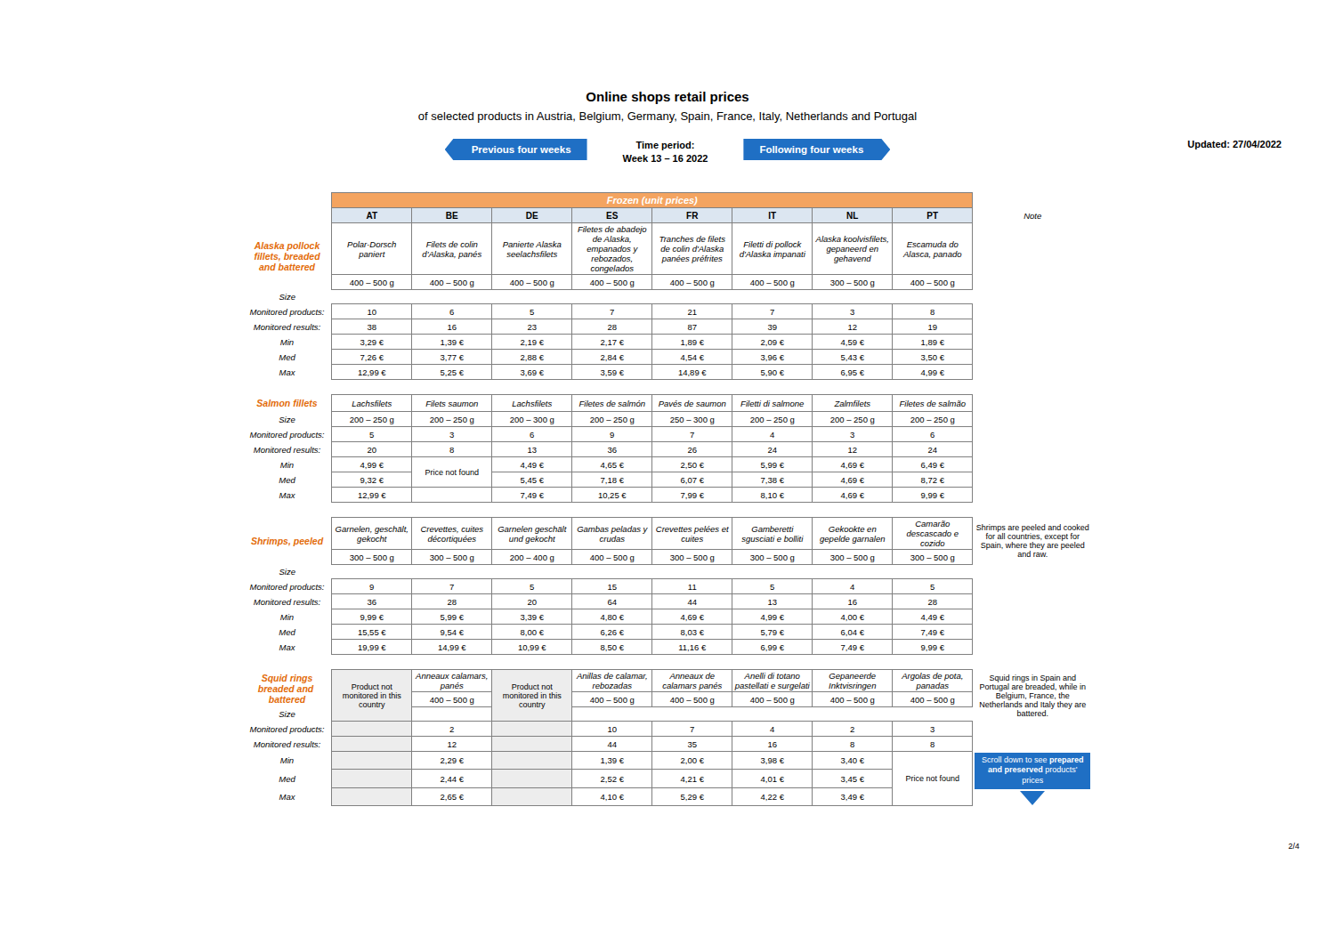Online shops retail prices
of selected products in Austria, Belgium, Germany, Spain, France, Italy, Netherlands and Portugal
Previous four weeks
Time period:
Week 13 – 16 2022
Following four weeks
Updated: 27/04/2022
| | Frozen (unit prices) | |
| | AT | BE | DE | ES | FR | IT | NL | PT | Note |
| Alaska pollock fillets, breaded and battered | Polar-Dorsch paniert | Filets de colin d'Alaska, panés | Panierte Alaska seelachsfilets | Filetes de abadejo de Alaska, empanados y rebozados, congelados | Tranches de filets de colin d'Alaska panées préfrites | Filetti di pollock d'Alaska impanati | Alaska koolvisfilets, gepaneerd en gehavend | Escamuda do Alasca, panado | |
| 400 – 500 g | 400 – 500 g | 400 – 500 g | 400 – 500 g | 400 – 500 g | 400 – 500 g | 300 – 500 g | 400 – 500 g | |
| Size | | |
| Monitored products: | 10 | 6 | 5 | 7 | 21 | 7 | 3 | 8 | |
| Monitored results: | 38 | 16 | 23 | 28 | 87 | 39 | 12 | 19 | |
| Min | 3,29 € | 1,39 € | 2,19 € | 2,17 € | 1,89 € | 2,09 € | 4,59 € | 1,89 € | |
| Med | 7,26 € | 3,77 € | 2,88 € | 2,84 € | 4,54 € | 3,96 € | 5,43 € | 3,50 € | |
| Max | 12,99 € | 5,25 € | 3,69 € | 3,59 € | 14,89 € | 5,90 € | 6,95 € | 4,99 € | |
| Salmon fillets | Lachsfilets | Filets saumon | Lachsfilets | Filetes de salmón | Pavés de saumon | Filetti di salmone | Zalmfilets | Filetes de salmão | |
| Size | 200 – 250 g | 200 – 250 g | 200 – 300 g | 200 – 250 g | 250 – 300 g | 200 – 250 g | 200 – 250 g | 200 – 250 g | |
| Monitored products: | 5 | 3 | 6 | 9 | 7 | 4 | 3 | 6 | |
| Monitored results: | 20 | 8 | 13 | 36 | 26 | 24 | 12 | 24 | |
| Min | 4,99 € | Price not found | 4,49 € | 4,65 € | 2,50 € | 5,99 € | 4,69 € | 6,49 € | |
| Med | 9,32 € | 5,45 € | 7,18 € | 6,07 € | 7,38 € | 4,69 € | 8,72 € | |
| Max | 12,99 € | | 7,49 € | 10,25 € | 7,99 € | 8,10 € | 4,69 € | 9,99 € | |
| Shrimps, peeled | Garnelen, geschält, gekocht | Crevettes, cuites décortiquées | Garnelen geschält und gekocht | Gambas peladas y crudas | Crevettes pelées et cuites | Gamberetti sgusciati e bolliti | Gekookte en gepelde garnalen | Camarão descascado e cozido | Shrimps are peeled and cooked for all countries, except for Spain, where they are peeled and raw. |
| 300 – 500 g | 300 – 500 g | 200 – 400 g | 400 – 500 g | 300 – 500 g | 300 – 500 g | 300 – 500 g | 300 – 500 g |
| Size | | |
| Monitored products: | 9 | 7 | 5 | 15 | 11 | 5 | 4 | 5 | |
| Monitored results: | 36 | 28 | 20 | 64 | 44 | 13 | 16 | 28 | |
| Min | 9,99 € | 5,99 € | 3,39 € | 4,80 € | 4,69 € | 4,99 € | 4,00 € | 4,49 € | |
| Med | 15,55 € | 9,54 € | 8,00 € | 6,26 € | 8,03 € | 5,79 € | 6,04 € | 7,49 € | |
| Max | 19,99 € | 14,99 € | 10,99 € | 8,50 € | 11,16 € | 6,99 € | 7,49 € | 9,99 € | |
| Squid rings breaded and battered | Product not monitored in this country | Anneaux calamars, panés | Product not monitored in this country | Anillas de calamar, rebozadas | Anneaux de calamars panés | Anelli di totano pastellati e surgelati | Gepaneerde Inktvisringen | Argolas de pota, panadas | Squid rings in Spain and Portugal are breaded, while in Belgium, France, the Netherlands and Italy they are battered. |
| 400 – 500 g | 400 – 500 g | 400 – 500 g | 400 – 500 g | 400 – 500 g | 400 – 500 g |
| Size | |
| Monitored products: | | 2 | | 10 | 7 | 4 | 2 | 3 | |
| Monitored results: | | 12 | | 44 | 35 | 16 | 8 | 8 | |
| Min | | 2,29 € | | 1,39 € | 2,00 € | 3,98 € | 3,40 € | Price not found | Scroll down to see prepared and preserved products' prices |
| Med | | 2,44 € | | 2,52 € | 4,21 € | 4,01 € | 3,45 € |
| Max | | 2,65 € | | 4,10 € | 5,29 € | 4,22 € | 3,49 € |
2/4